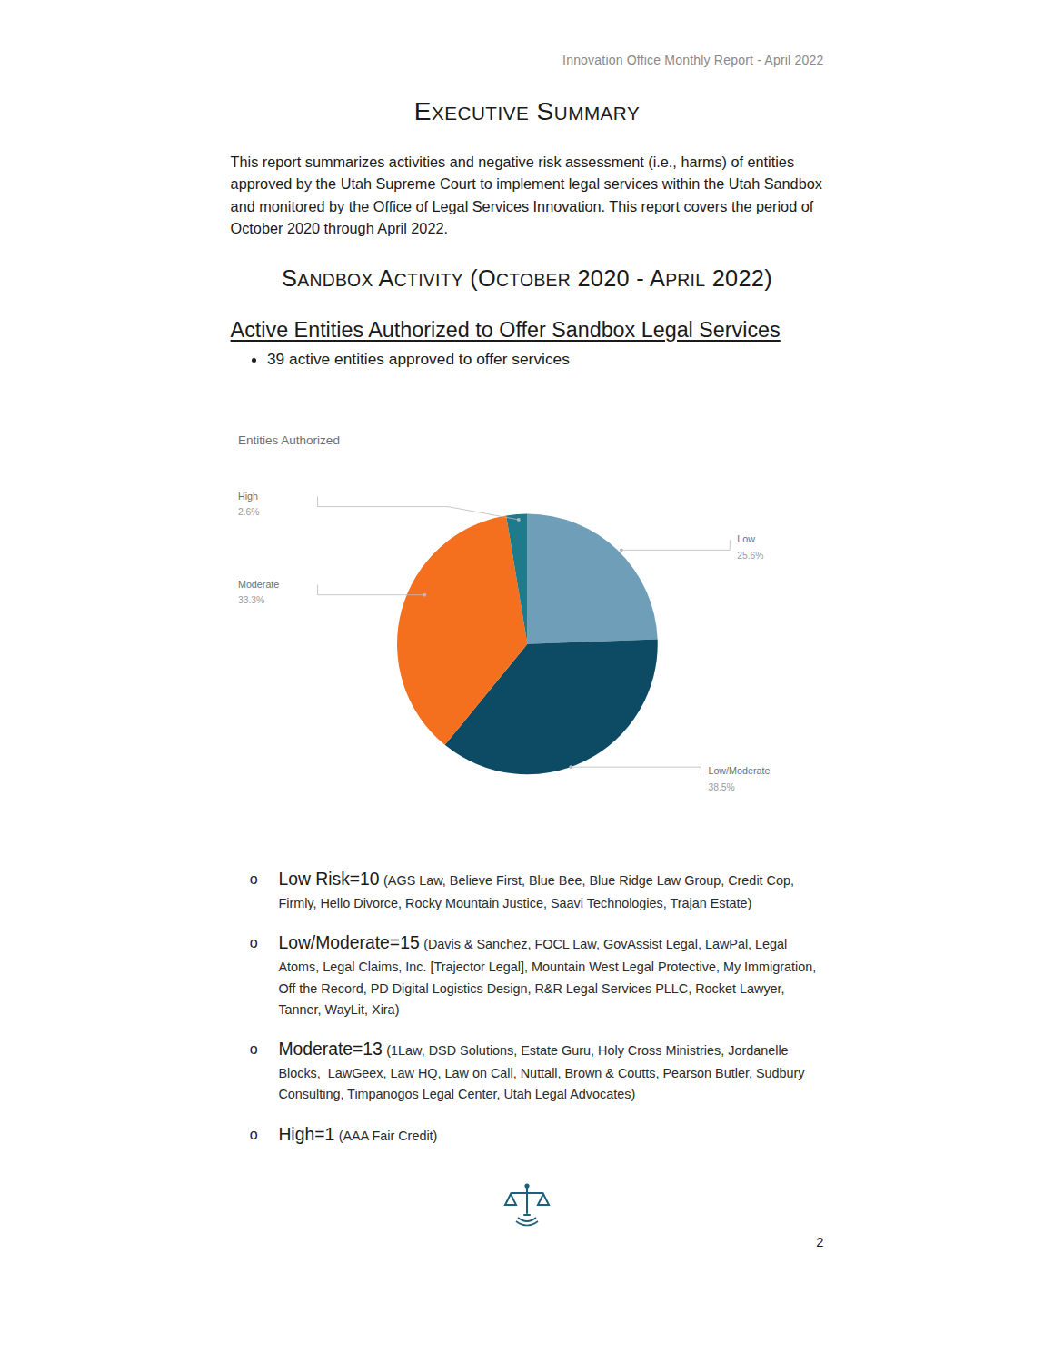Innovation Office Monthly Report - April 2022
EXECUTIVE SUMMARY
This report summarizes activities and negative risk assessment (i.e., harms) of entities approved by the Utah Supreme Court to implement legal services within the Utah Sandbox and monitored by the Office of Legal Services Innovation. This report covers the period of October 2020 through April 2022.
SANDBOX ACTIVITY (OCTOBER 2020 - APRIL 2022)
Active Entities Authorized to Offer Sandbox Legal Services
39 active entities approved to offer services
Entities Authorized High 2.6% Moderate 33.3% Low 25.6% Low/Moderate 38.5%
Low Risk=10 (AGS Law, Believe First, Blue Bee, Blue Ridge Law Group, Credit Cop, Firmly, Hello Divorce, Rocky Mountain Justice, Saavi Technologies, Trajan Estate)
Low/Moderate=15 (Davis & Sanchez, FOCL Law, GovAssist Legal, LawPal, Legal Atoms, Legal Claims, Inc. [Trajector Legal], Mountain West Legal Protective, My Immigration, Off the Record, PD Digital Logistics Design, R&R Legal Services PLLC, Rocket Lawyer, Tanner, WayLit, Xira)
Moderate=13 (1Law, DSD Solutions, Estate Guru, Holy Cross Ministries, Jordanelle Blocks, LawGeex, Law HQ, Law on Call, Nuttall, Brown & Coutts, Pearson Butler, Sudbury Consulting, Timpanogos Legal Center, Utah Legal Advocates)
High=1 (AAA Fair Credit)
2